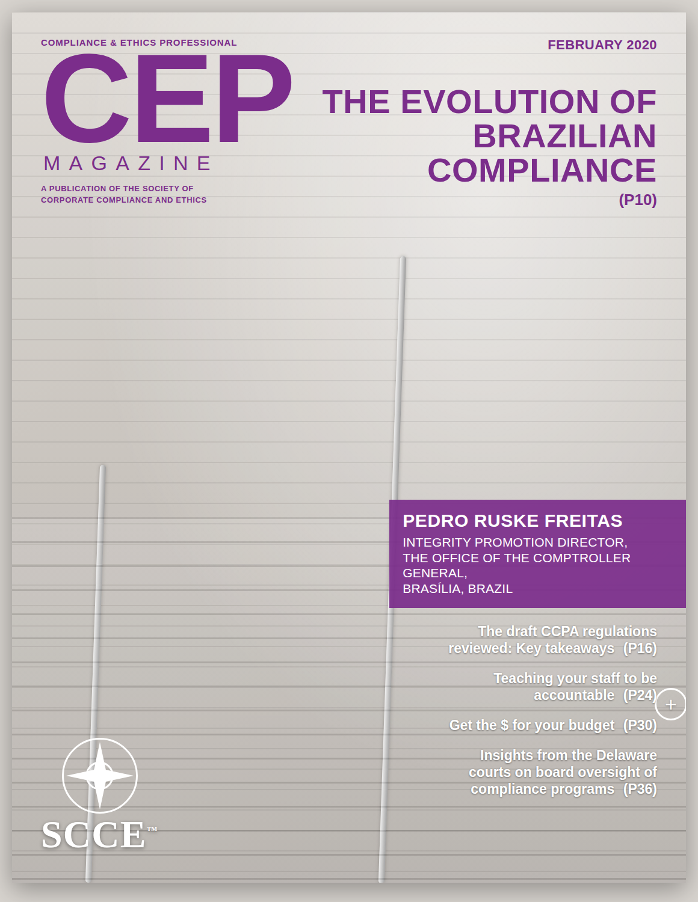Compliance & Ethics Professional
February 2020
CEP
MAGAZINE
A publication of the Society of
Corporate Compliance and Ethics
The evolution of
Brazilian compliance
(P10)
Pedro Ruske Freitas
Integrity Promotion Director,
The Office of the Comptroller General,
Brasília, Brazil
+
The draft CCPA regulations
reviewed: Key takeaways (P16)
Teaching your staff to be
accountable (P24)
Get the $ for your budget (P30)
Insights from the Delaware
courts on board oversight of
compliance programs (P36)
SCCE™